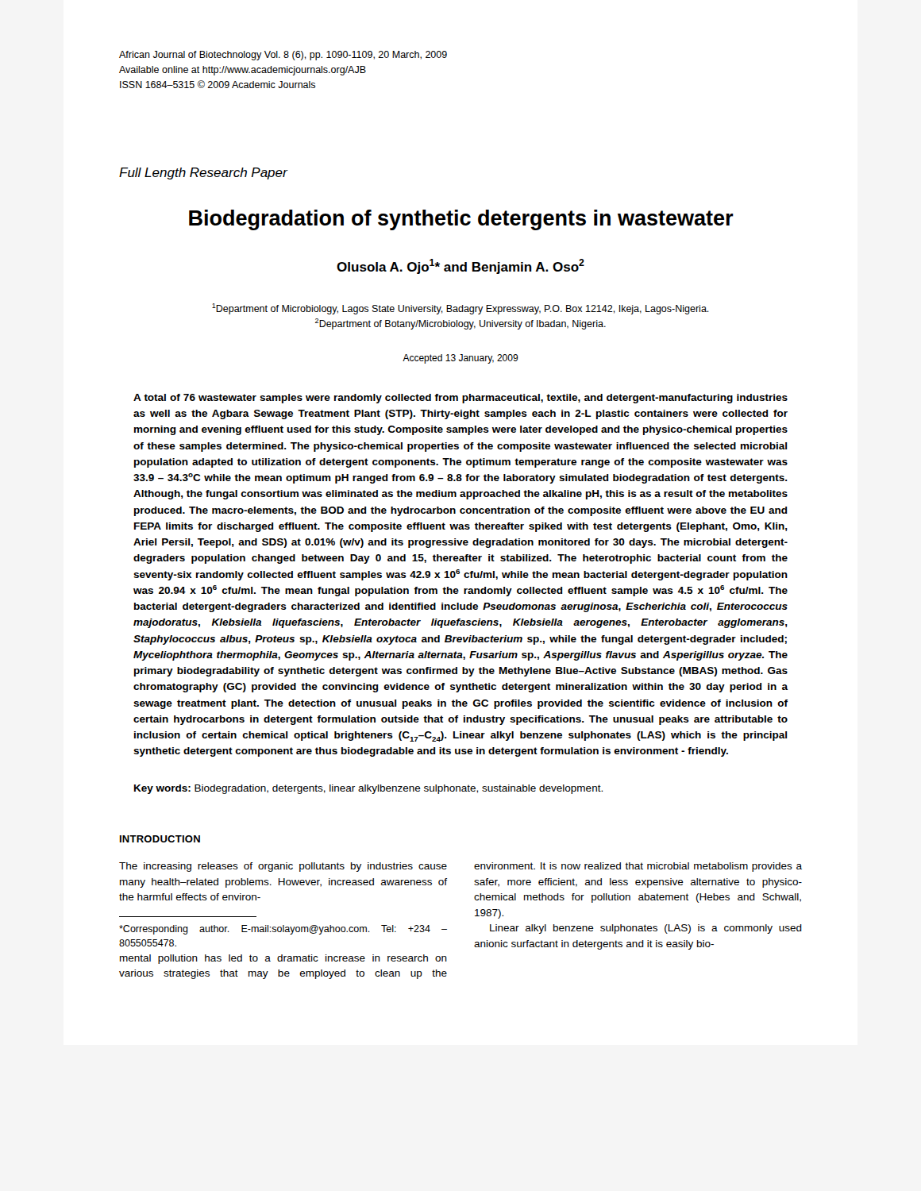African Journal of Biotechnology Vol. 8 (6), pp. 1090-1109, 20 March, 2009
Available online at http://www.academicjournals.org/AJB
ISSN 1684–5315 © 2009 Academic Journals
Full Length Research Paper
Biodegradation of synthetic detergents in wastewater
Olusola A. Ojo1* and Benjamin A. Oso2
1Department of Microbiology, Lagos State University, Badagry Expressway, P.O. Box 12142, Ikeja, Lagos-Nigeria.
2Department of Botany/Microbiology, University of Ibadan, Nigeria.
Accepted 13 January, 2009
A total of 76 wastewater samples were randomly collected from pharmaceutical, textile, and detergent-manufacturing industries as well as the Agbara Sewage Treatment Plant (STP). Thirty-eight samples each in 2-L plastic containers were collected for morning and evening effluent used for this study. Composite samples were later developed and the physico-chemical properties of these samples determined. The physico-chemical properties of the composite wastewater influenced the selected microbial population adapted to utilization of detergent components. The optimum temperature range of the composite wastewater was 33.9 – 34.3oC while the mean optimum pH ranged from 6.9 – 8.8 for the laboratory simulated biodegradation of test detergents. Although, the fungal consortium was eliminated as the medium approached the alkaline pH, this is as a result of the metabolites produced. The macro-elements, the BOD and the hydrocarbon concentration of the composite effluent were above the EU and FEPA limits for discharged effluent. The composite effluent was thereafter spiked with test detergents (Elephant, Omo, Klin, Ariel Persil, Teepol, and SDS) at 0.01% (w/v) and its progressive degradation monitored for 30 days. The microbial detergent-degraders population changed between Day 0 and 15, thereafter it stabilized. The heterotrophic bacterial count from the seventy-six randomly collected effluent samples was 42.9 x 106 cfu/ml, while the mean bacterial detergent-degrader population was 20.94 x 106 cfu/ml. The mean fungal population from the randomly collected effluent sample was 4.5 x 106 cfu/ml. The bacterial detergent-degraders characterized and identified include Pseudomonas aeruginosa, Escherichia coli, Enterococcus majodoratus, Klebsiella liquefasciens, Enterobacter liquefasciens, Klebsiella aerogenes, Enterobacter agglomerans, Staphylococcus albus, Proteus sp., Klebsiella oxytoca and Brevibacterium sp., while the fungal detergent-degrader included; Myceliophthora thermophila, Geomyces sp., Alternaria alternata, Fusarium sp., Aspergillus flavus and Asperigillus oryzae. The primary biodegradability of synthetic detergent was confirmed by the Methylene Blue–Active Substance (MBAS) method. Gas chromatography (GC) provided the convincing evidence of synthetic detergent mineralization within the 30 day period in a sewage treatment plant. The detection of unusual peaks in the GC profiles provided the scientific evidence of inclusion of certain hydrocarbons in detergent formulation outside that of industry specifications. The unusual peaks are attributable to inclusion of certain chemical optical brighteners (C17–C24). Linear alkyl benzene sulphonates (LAS) which is the principal synthetic detergent component are thus biodegradable and its use in detergent formulation is environment - friendly.
Key words: Biodegradation, detergents, linear alkylbenzene sulphonate, sustainable development.
INTRODUCTION
The increasing releases of organic pollutants by industries cause many health–related problems. However, increased awareness of the harmful effects of environ-
*Corresponding author. E-mail:solayom@yahoo.com. Tel: +234 – 8055055478.
mental pollution has led to a dramatic increase in research on various strategies that may be employed to clean up the environment. It is now realized that microbial metabolism provides a safer, more efficient, and less expensive alternative to physico-chemical methods for pollution abatement (Hebes and Schwall, 1987).
Linear alkyl benzene sulphonates (LAS) is a commonly used anionic surfactant in detergents and it is easily bio-